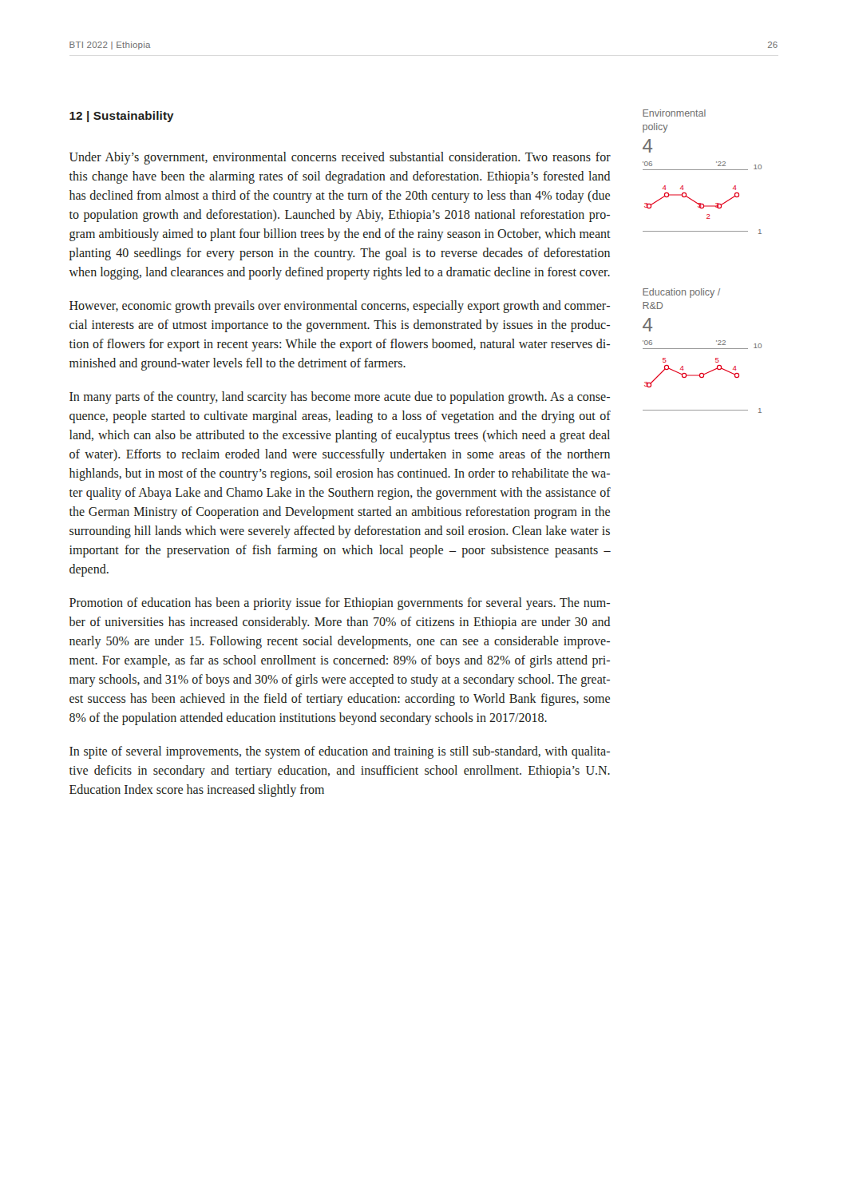BTI 2022 | Ethiopia 26
12 | Sustainability
Under Abiy’s government, environmental concerns received substantial consideration. Two reasons for this change have been the alarming rates of soil degradation and deforestation. Ethiopia’s forested land has declined from almost a third of the country at the turn of the 20th century to less than 4% today (due to population growth and deforestation). Launched by Abiy, Ethiopia’s 2018 national reforestation program ambitiously aimed to plant four billion trees by the end of the rainy season in October, which meant planting 40 seedlings for every person in the country. The goal is to reverse decades of deforestation when logging, land clearances and poorly defined property rights led to a dramatic decline in forest cover.
However, economic growth prevails over environmental concerns, especially export growth and commercial interests are of utmost importance to the government. This is demonstrated by issues in the production of flowers for export in recent years: While the export of flowers boomed, natural water reserves diminished and ground-water levels fell to the detriment of farmers.
In many parts of the country, land scarcity has become more acute due to population growth. As a consequence, people started to cultivate marginal areas, leading to a loss of vegetation and the drying out of land, which can also be attributed to the excessive planting of eucalyptus trees (which need a great deal of water). Efforts to reclaim eroded land were successfully undertaken in some areas of the northern highlands, but in most of the country’s regions, soil erosion has continued. In order to rehabilitate the water quality of Abaya Lake and Chamo Lake in the Southern region, the government with the assistance of the German Ministry of Cooperation and Development started an ambitious reforestation program in the surrounding hill lands which were severely affected by deforestation and soil erosion. Clean lake water is important for the preservation of fish farming on which local people – poor subsistence peasants – depend.
Promotion of education has been a priority issue for Ethiopian governments for several years. The number of universities has increased considerably. More than 70% of citizens in Ethiopia are under 30 and nearly 50% are under 15. Following recent social developments, one can see a considerable improvement. For example, as far as school enrollment is concerned: 89% of boys and 82% of girls attend primary schools, and 31% of boys and 30% of girls were accepted to study at a secondary school. The greatest success has been achieved in the field of tertiary education: according to World Bank figures, some 8% of the population attended education institutions beyond secondary schools in 2017/2018.
In spite of several improvements, the system of education and training is still sub-standard, with qualitative deficits in secondary and tertiary education, and insufficient school enrollment. Ethiopia’s U.N. Education Index score has increased slightly from
Environmental
policy
4
'06 '22 10
3 4 4 3 3 4 2
1
Education policy /
R&D
4
'06 '22 10
3 5 4 5 4
1